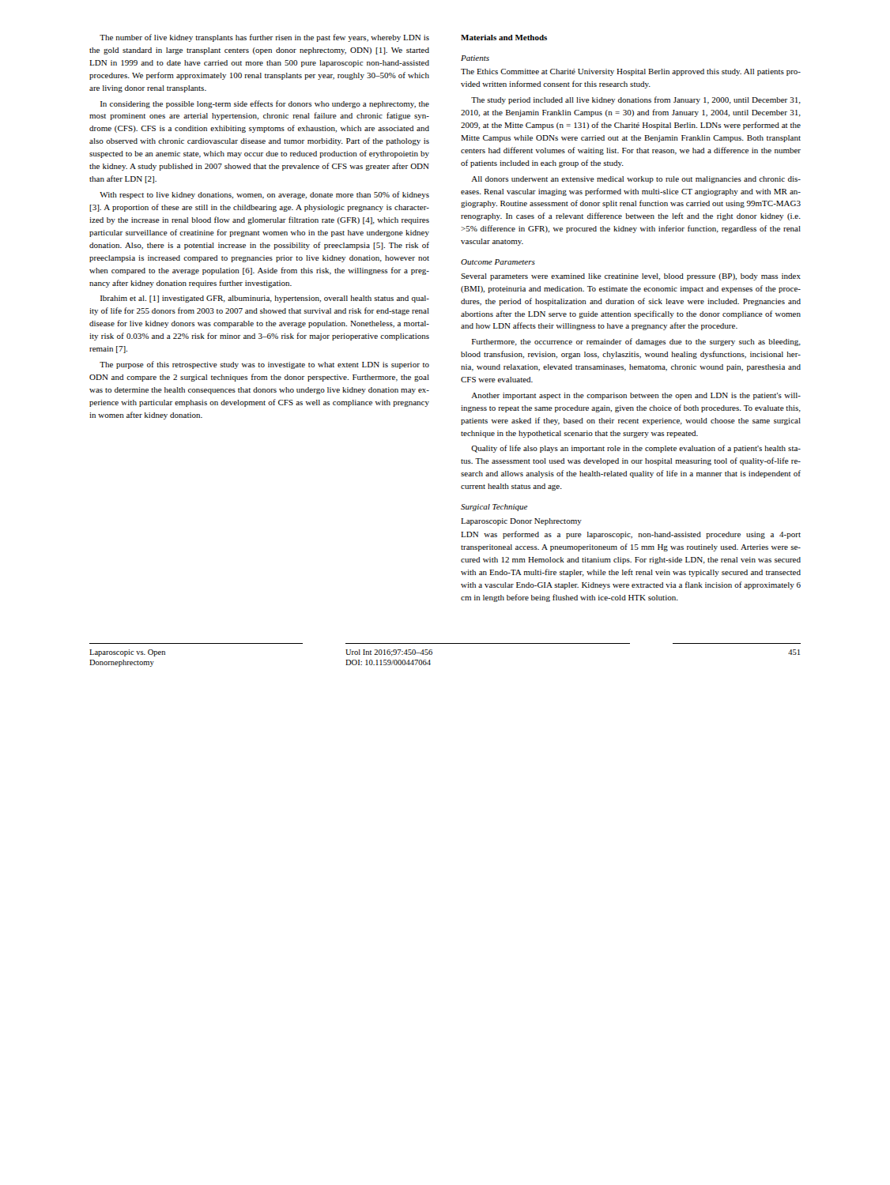The number of live kidney transplants has further risen in the past few years, whereby LDN is the gold standard in large transplant centers (open donor nephrectomy, ODN) [1]. We started LDN in 1999 and to date have carried out more than 500 pure laparoscopic non-hand-assisted procedures. We perform approximately 100 renal transplants per year, roughly 30–50% of which are living donor renal transplants.
In considering the possible long-term side effects for donors who undergo a nephrectomy, the most prominent ones are arterial hypertension, chronic renal failure and chronic fatigue syndrome (CFS). CFS is a condition exhibiting symptoms of exhaustion, which are associated and also observed with chronic cardiovascular disease and tumor morbidity. Part of the pathology is suspected to be an anemic state, which may occur due to reduced production of erythropoietin by the kidney. A study published in 2007 showed that the prevalence of CFS was greater after ODN than after LDN [2].
With respect to live kidney donations, women, on average, donate more than 50% of kidneys [3]. A proportion of these are still in the childbearing age. A physiologic pregnancy is characterized by the increase in renal blood flow and glomerular filtration rate (GFR) [4], which requires particular surveillance of creatinine for pregnant women who in the past have undergone kidney donation. Also, there is a potential increase in the possibility of preeclampsia [5]. The risk of preeclampsia is increased compared to pregnancies prior to live kidney donation, however not when compared to the average population [6]. Aside from this risk, the willingness for a pregnancy after kidney donation requires further investigation.
Ibrahim et al. [1] investigated GFR, albuminuria, hypertension, overall health status and quality of life for 255 donors from 2003 to 2007 and showed that survival and risk for end-stage renal disease for live kidney donors was comparable to the average population. Nonetheless, a mortality risk of 0.03% and a 22% risk for minor and 3–6% risk for major perioperative complications remain [7].
The purpose of this retrospective study was to investigate to what extent LDN is superior to ODN and compare the 2 surgical techniques from the donor perspective. Furthermore, the goal was to determine the health consequences that donors who undergo live kidney donation may experience with particular emphasis on development of CFS as well as compliance with pregnancy in women after kidney donation.
Materials and Methods
Patients
The Ethics Committee at Charité University Hospital Berlin approved this study. All patients provided written informed consent for this research study.
The study period included all live kidney donations from January 1, 2000, until December 31, 2010, at the Benjamin Franklin Campus (n = 30) and from January 1, 2004, until December 31, 2009, at the Mitte Campus (n = 131) of the Charité Hospital Berlin. LDNs were performed at the Mitte Campus while ODNs were carried out at the Benjamin Franklin Campus. Both transplant centers had different volumes of waiting list. For that reason, we had a difference in the number of patients included in each group of the study.
All donors underwent an extensive medical workup to rule out malignancies and chronic diseases. Renal vascular imaging was performed with multi-slice CT angiography and with MR angiography. Routine assessment of donor split renal function was carried out using 99mTC-MAG3 renography. In cases of a relevant difference between the left and the right donor kidney (i.e. >5% difference in GFR), we procured the kidney with inferior function, regardless of the renal vascular anatomy.
Outcome Parameters
Several parameters were examined like creatinine level, blood pressure (BP), body mass index (BMI), proteinuria and medication. To estimate the economic impact and expenses of the procedures, the period of hospitalization and duration of sick leave were included. Pregnancies and abortions after the LDN serve to guide attention specifically to the donor compliance of women and how LDN affects their willingness to have a pregnancy after the procedure.
Furthermore, the occurrence or remainder of damages due to the surgery such as bleeding, blood transfusion, revision, organ loss, chylaszitis, wound healing dysfunctions, incisional hernia, wound relaxation, elevated transaminases, hematoma, chronic wound pain, paresthesia and CFS were evaluated.
Another important aspect in the comparison between the open and LDN is the patient's willingness to repeat the same procedure again, given the choice of both procedures. To evaluate this, patients were asked if they, based on their recent experience, would choose the same surgical technique in the hypothetical scenario that the surgery was repeated.
Quality of life also plays an important role in the complete evaluation of a patient's health status. The assessment tool used was developed in our hospital measuring tool of quality-of-life research and allows analysis of the health-related quality of life in a manner that is independent of current health status and age.
Surgical Technique
Laparoscopic Donor Nephrectomy
LDN was performed as a pure laparoscopic, non-hand-assisted procedure using a 4-port transperitoneal access. A pneumoperitoneum of 15 mm Hg was routinely used. Arteries were secured with 12 mm Hemolock and titanium clips. For right-side LDN, the renal vein was secured with an Endo-TA multi-fire stapler, while the left renal vein was typically secured and transected with a vascular Endo-GIA stapler. Kidneys were extracted via a flank incision of approximately 6 cm in length before being flushed with ice-cold HTK solution.
Laparoscopic vs. Open
Donornephrectomy
Urol Int 2016;97:450–456
DOI: 10.1159/000447064
451